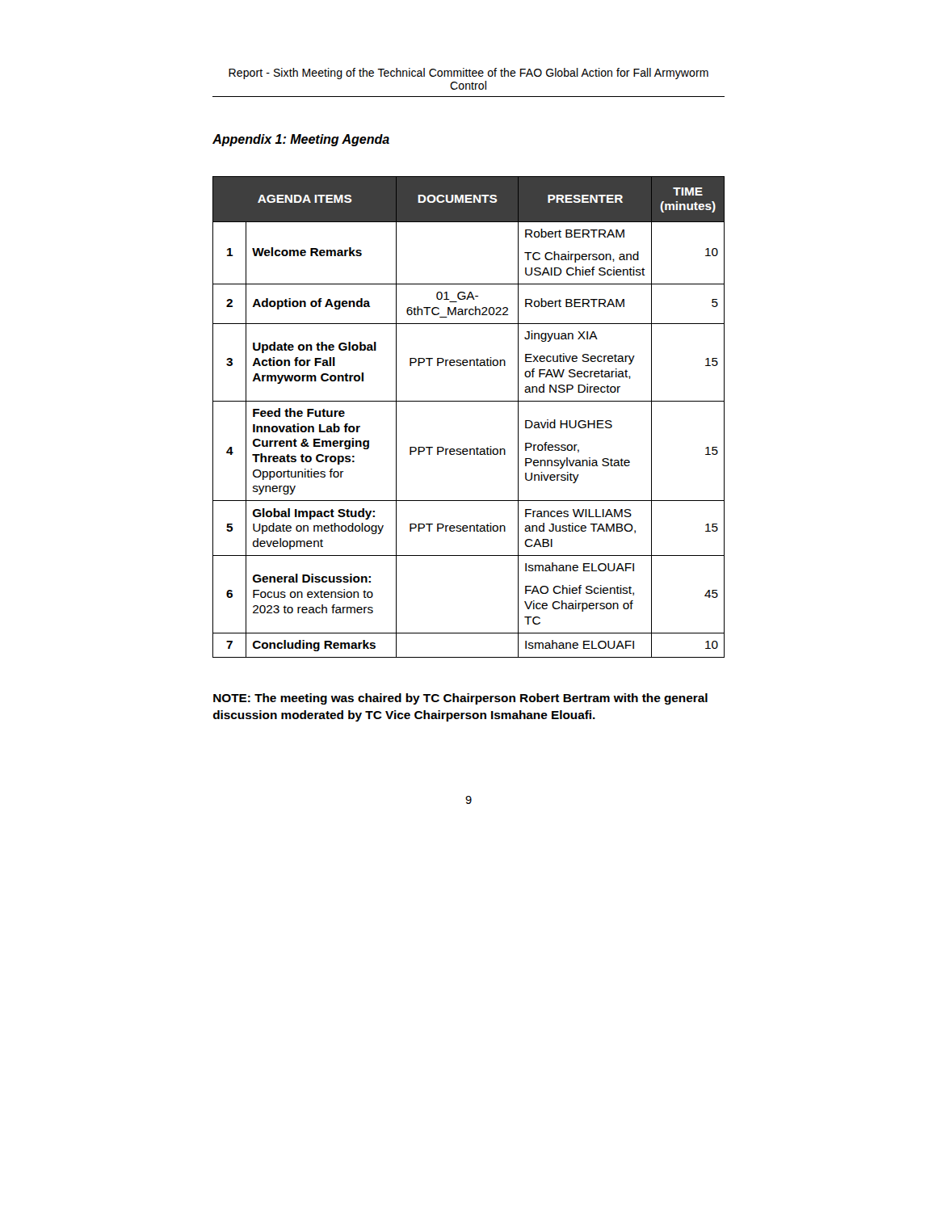Report - Sixth Meeting of the Technical Committee of the FAO Global Action for Fall Armyworm Control
Appendix 1: Meeting Agenda
| AGENDA ITEMS | DOCUMENTS | PRESENTER | TIME (minutes) |
| --- | --- | --- | --- |
| 1 | Welcome Remarks | | Robert BERTRAM TC Chairperson, and USAID Chief Scientist | 10 |
| 2 | Adoption of Agenda | 01_GA-6thTC_March2022 | Robert BERTRAM | 5 |
| 3 | Update on the Global Action for Fall Armyworm Control | PPT Presentation | Jingyuan XIA Executive Secretary of FAW Secretariat, and NSP Director | 15 |
| 4 | Feed the Future Innovation Lab for Current & Emerging Threats to Crops: Opportunities for synergy | PPT Presentation | David HUGHES Professor, Pennsylvania State University | 15 |
| 5 | Global Impact Study: Update on methodology development | PPT Presentation | Frances WILLIAMS and Justice TAMBO, CABI | 15 |
| 6 | General Discussion: Focus on extension to 2023 to reach farmers | | Ismahane ELOUAFI FAO Chief Scientist, Vice Chairperson of TC | 45 |
| 7 | Concluding Remarks | | Ismahane ELOUAFI | 10 |
NOTE: The meeting was chaired by TC Chairperson Robert Bertram with the general discussion moderated by TC Vice Chairperson Ismahane Elouafi.
9